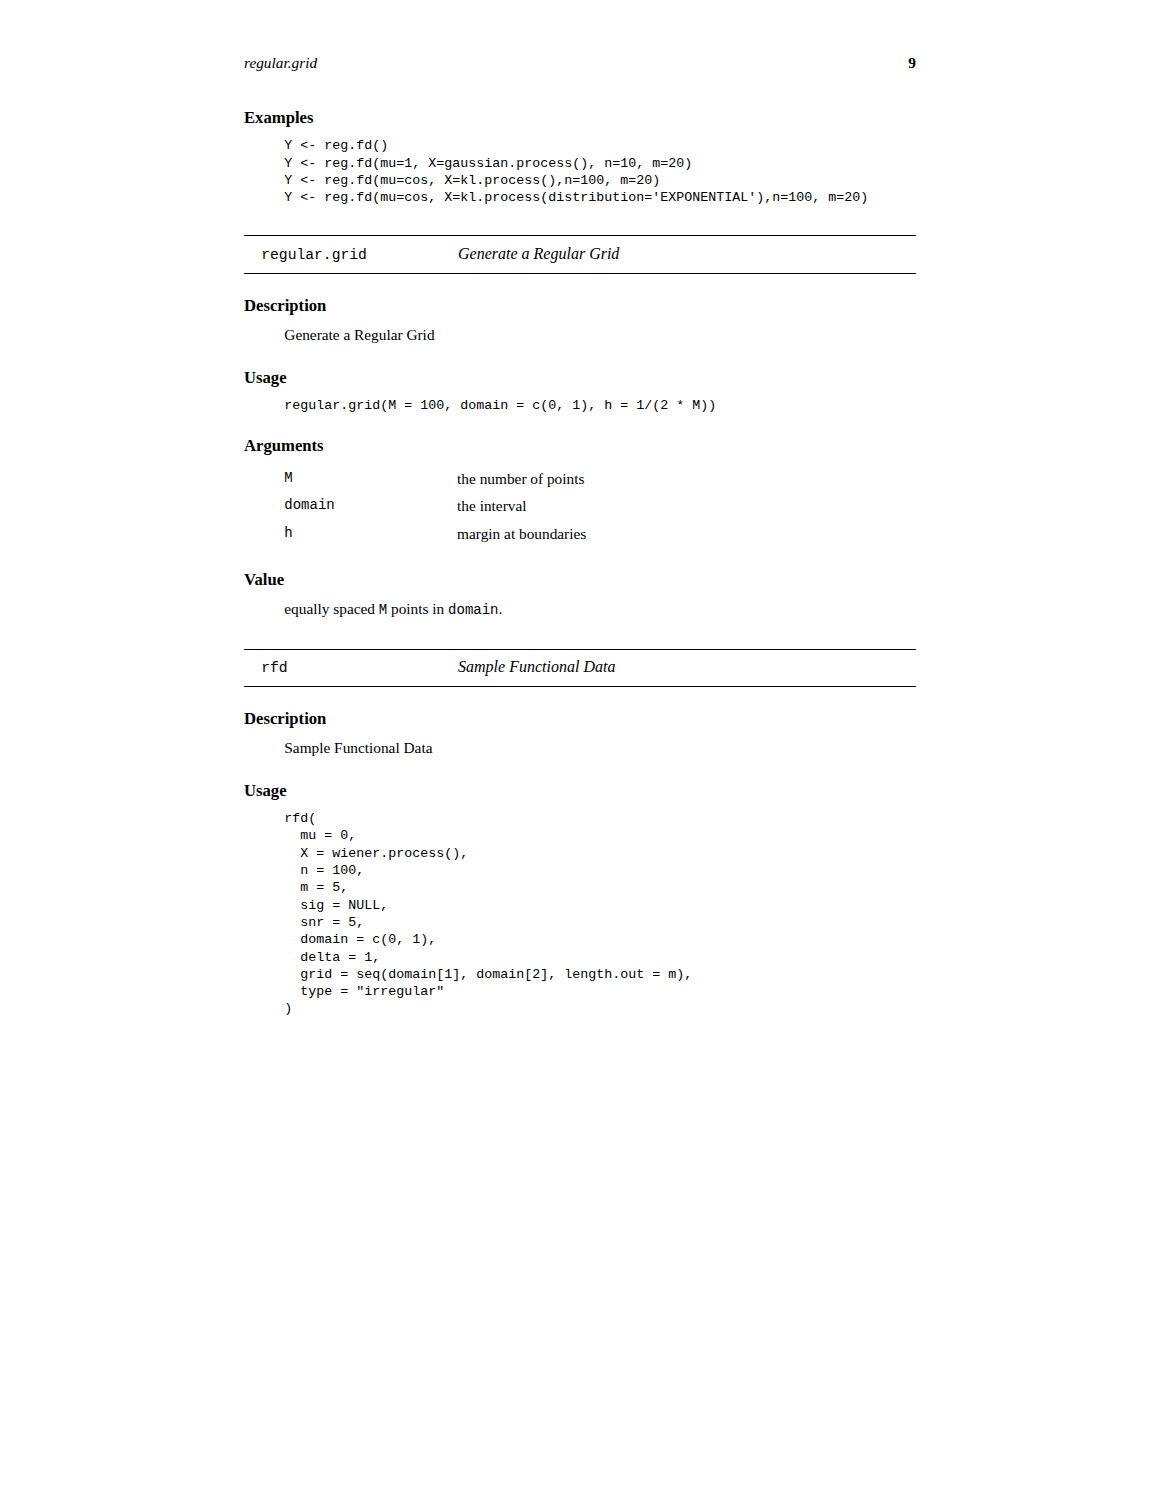regular.grid 9
Examples
Y <- reg.fd()
Y <- reg.fd(mu=1, X=gaussian.process(), n=10, m=20)
Y <- reg.fd(mu=cos, X=kl.process(),n=100, m=20)
Y <- reg.fd(mu=cos, X=kl.process(distribution='EXPONENTIAL'),n=100, m=20)
regular.grid
Generate a Regular Grid
Description
Generate a Regular Grid
Usage
regular.grid(M = 100, domain = c(0, 1), h = 1/(2 * M))
Arguments
| M | the number of points |
| domain | the interval |
| h | margin at boundaries |
Value
equally spaced M points in domain.
rfd
Sample Functional Data
Description
Sample Functional Data
Usage
rfd(
  mu = 0,
  X = wiener.process(),
  n = 100,
  m = 5,
  sig = NULL,
  snr = 5,
  domain = c(0, 1),
  delta = 1,
  grid = seq(domain[1], domain[2], length.out = m),
  type = "irregular"
)